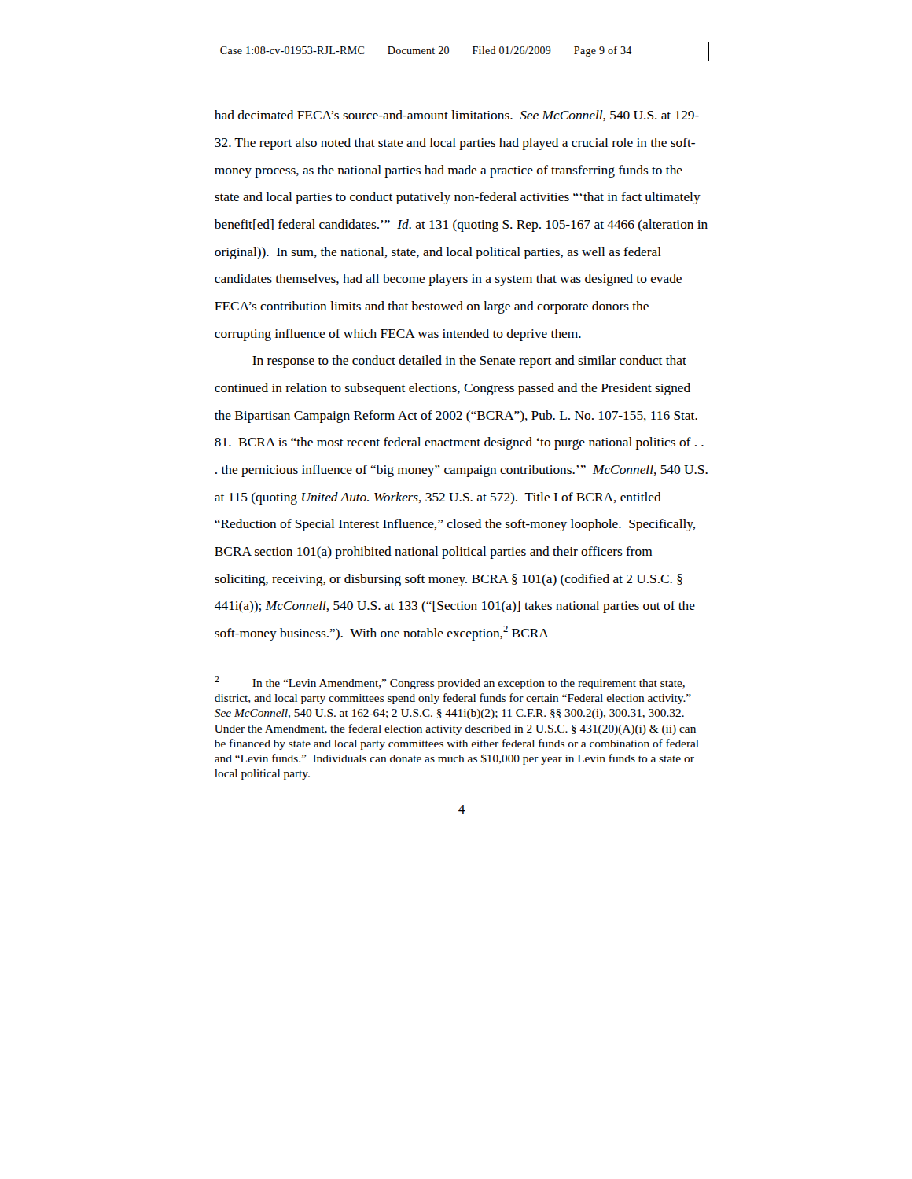Case 1:08-cv-01953-RJL-RMC Document 20 Filed 01/26/2009 Page 9 of 34
had decimated FECA’s source-and-amount limitations. See McConnell, 540 U.S. at 129-32. The report also noted that state and local parties had played a crucial role in the soft-money process, as the national parties had made a practice of transferring funds to the state and local parties to conduct putatively non-federal activities “‘that in fact ultimately benefit[ed] federal candidates.’” Id. at 131 (quoting S. Rep. 105-167 at 4466 (alteration in original)). In sum, the national, state, and local political parties, as well as federal candidates themselves, had all become players in a system that was designed to evade FECA’s contribution limits and that bestowed on large and corporate donors the corrupting influence of which FECA was intended to deprive them.
In response to the conduct detailed in the Senate report and similar conduct that continued in relation to subsequent elections, Congress passed and the President signed the Bipartisan Campaign Reform Act of 2002 (“BCRA”), Pub. L. No. 107-155, 116 Stat. 81. BCRA is “the most recent federal enactment designed ‘to purge national politics of . . . the pernicious influence of “big money” campaign contributions.’” McConnell, 540 U.S. at 115 (quoting United Auto. Workers, 352 U.S. at 572). Title I of BCRA, entitled “Reduction of Special Interest Influence,” closed the soft-money loophole. Specifically, BCRA section 101(a) prohibited national political parties and their officers from soliciting, receiving, or disbursing soft money. BCRA § 101(a) (codified at 2 U.S.C. § 441i(a)); McConnell, 540 U.S. at 133 (“[Section 101(a)] takes national parties out of the soft-money business.”). With one notable exception,2 BCRA
2 In the “Levin Amendment,” Congress provided an exception to the requirement that state, district, and local party committees spend only federal funds for certain “Federal election activity.” See McConnell, 540 U.S. at 162-64; 2 U.S.C. § 441i(b)(2); 11 C.F.R. §§ 300.2(i), 300.31, 300.32. Under the Amendment, the federal election activity described in 2 U.S.C. § 431(20)(A)(i) & (ii) can be financed by state and local party committees with either federal funds or a combination of federal and “Levin funds.” Individuals can donate as much as $10,000 per year in Levin funds to a state or local political party.
4